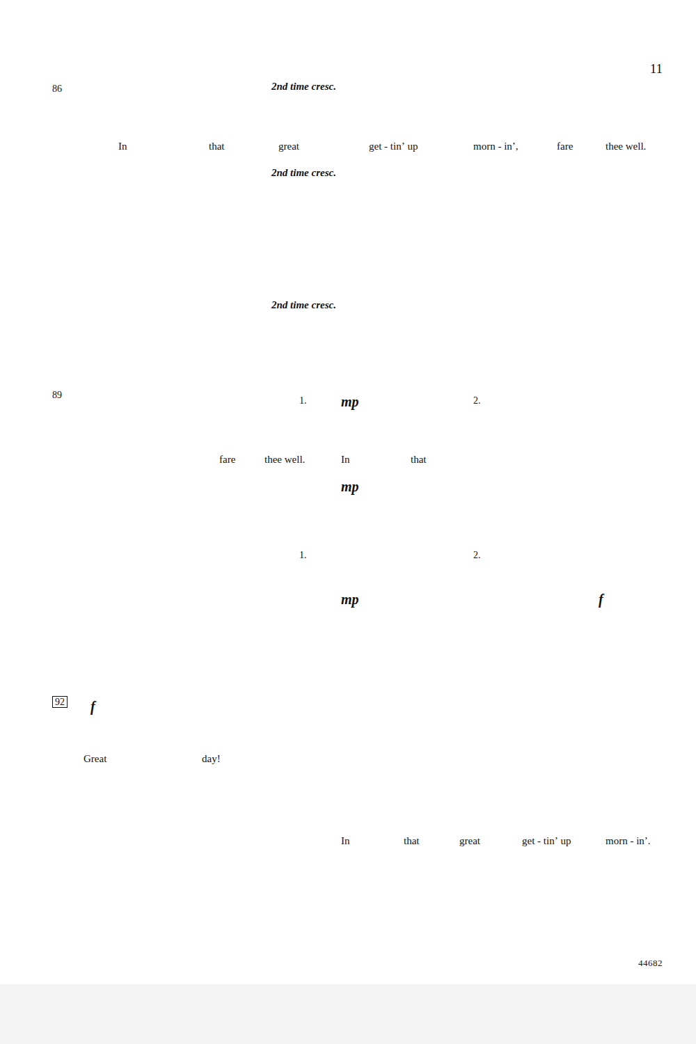11
============================================================ SYSTEM 1 (measures 86 – 88) ============================================================
86
2nd time cresc.
2nd time cresc.
2nd time cresc.
In
that
great
get - tin’ up
morn - in’,
fare
thee well.
============================================================ SYSTEM 2 (measures 89 – 91, with 1st / 2nd endings) ============================================================
89
1.
2.
1.
2.
mp
mp
mp
f
fare
thee well.
In
that
============================================================ SYSTEM 3 (measures 92 – 95) ============================================================
92
f
Great
day!
In
that
great
get - tin’ up
morn - in’.
44682
Page 11. Measure 86. Expression: 2nd time cresc. (appears three times). Lyrics: In that great get-tin’ up morn-in’, fare thee well. Measure 89. First ending, dynamic mp. Second ending. Lyrics: fare thee well. In that. Measure 92, dynamic f. Lyrics: Great day! In that great get-tin’ up morn-in’. Plate number 44682.